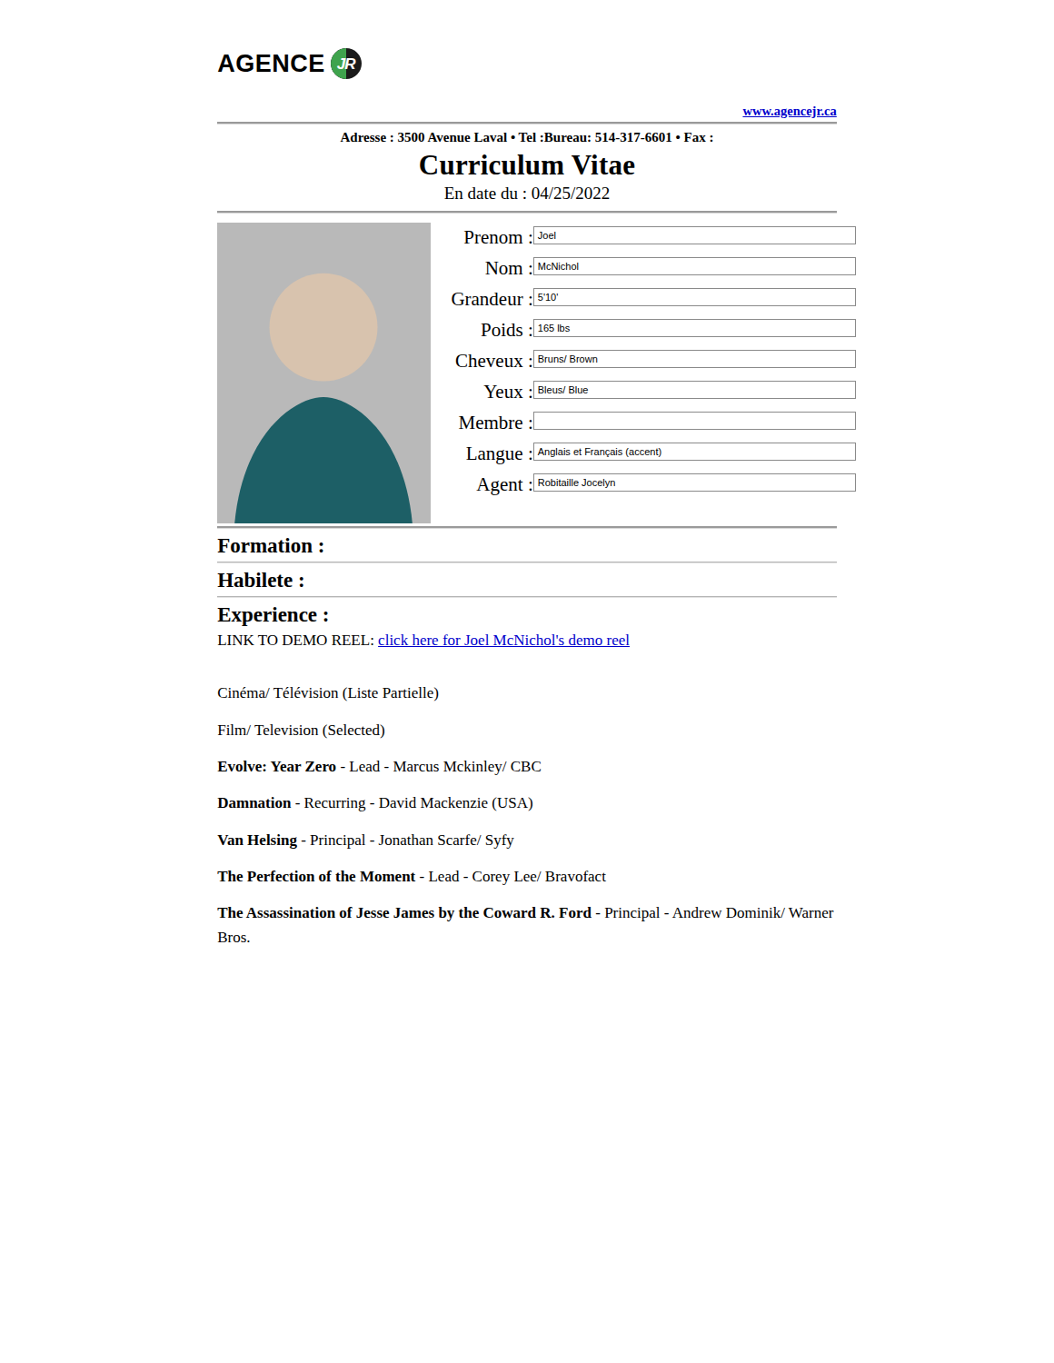AGENCE JR
www.agencejr.ca
Adresse : 3500 Avenue Laval • Tel :Bureau: 514-317-6601 • Fax :
Curriculum Vitae
En date du : 04/25/2022
| Prenom : | Joel |
| Nom : | McNichol |
| Grandeur : | 5'10' |
| Poids : | 165 lbs |
| Cheveux : | Bruns/ Brown |
| Yeux : | Bleus/ Blue |
| Membre : | |
| Langue : | Anglais et Français (accent) |
| Agent : | Robitaille Jocelyn |
Formation :
Habilete :
Experience :
LINK TO DEMO REEL: click here for Joel McNichol's demo reel
Cinéma/ Télévision (Liste Partielle)
Film/ Television (Selected)
Evolve: Year Zero - Lead - Marcus Mckinley/ CBC
Damnation - Recurring - David Mackenzie (USA)
Van Helsing - Principal - Jonathan Scarfe/ Syfy
The Perfection of the Moment - Lead - Corey Lee/ Bravofact
The Assassination of Jesse James by the Coward R. Ford - Principal - Andrew Dominik/ Warner Bros.